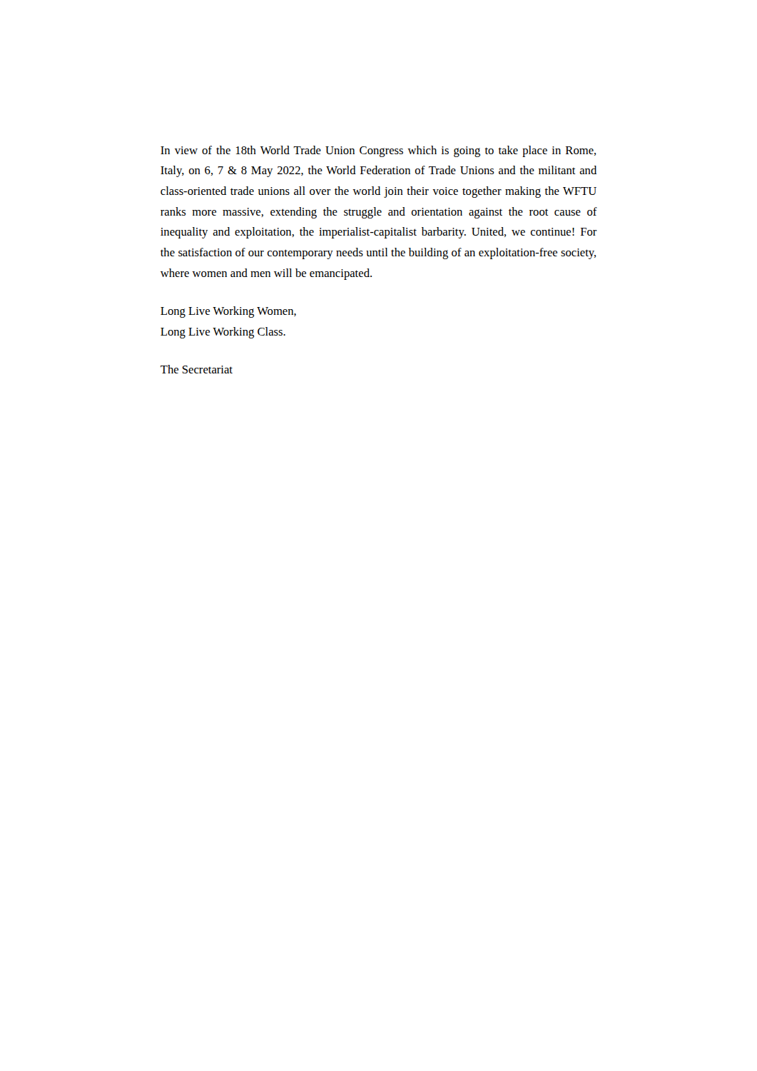In view of the 18th World Trade Union Congress which is going to take place in Rome, Italy, on 6, 7 & 8 May 2022, the World Federation of Trade Unions and the militant and class-oriented trade unions all over the world join their voice together making the WFTU ranks more massive, extending the struggle and orientation against the root cause of inequality and exploitation, the imperialist-capitalist barbarity. United, we continue! For the satisfaction of our contemporary needs until the building of an exploitation-free society, where women and men will be emancipated.
Long Live Working Women,
Long Live Working Class.
The Secretariat